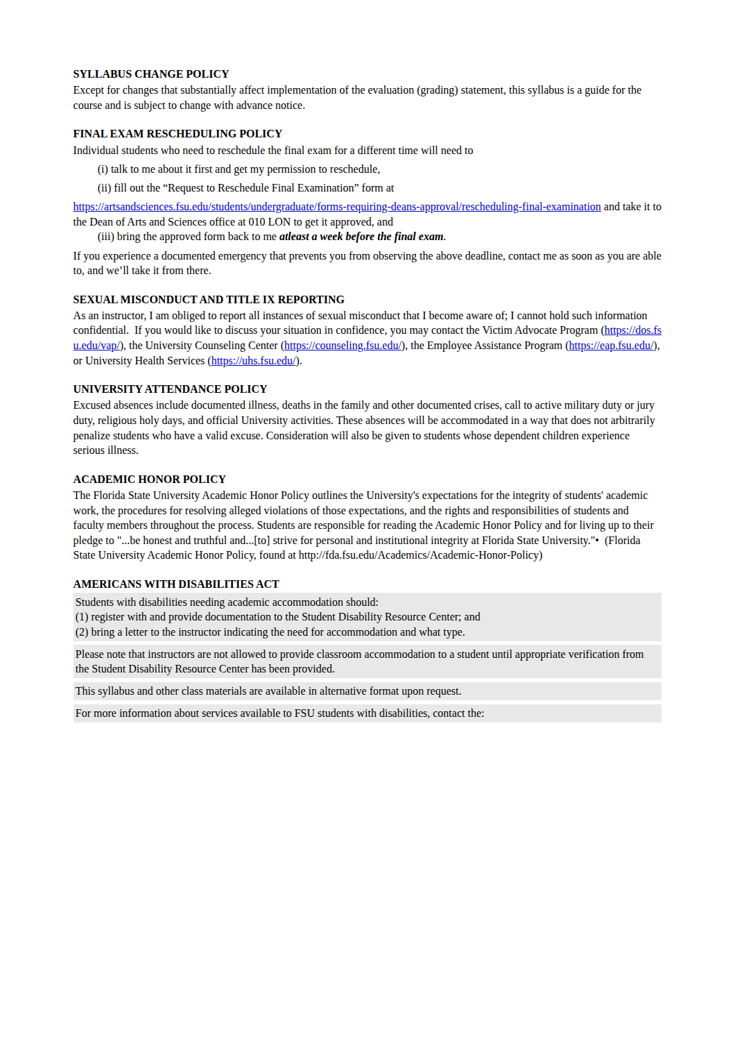Syllabus Change Policy
Except for changes that substantially affect implementation of the evaluation (grading) statement, this syllabus is a guide for the course and is subject to change with advance notice.
Final Exam Rescheduling Policy
Individual students who need to reschedule the final exam for a different time will need to
(i) talk to me about it first and get my permission to reschedule,
(ii) fill out the “Request to Reschedule Final Examination” form at
https://artsandsciences.fsu.edu/students/undergraduate/forms-requiring-deans-approval/rescheduling-final-examination and take it to the Dean of Arts and Sciences office at 010 LON to get it approved, and
(iii) bring the approved form back to me atleast a week before the final exam.
If you experience a documented emergency that prevents you from observing the above deadline, contact me as soon as you are able to, and we’ll take it from there.
Sexual Misconduct and Title IX Reporting
As an instructor, I am obliged to report all instances of sexual misconduct that I become aware of; I cannot hold such information confidential. If you would like to discuss your situation in confidence, you may contact the Victim Advocate Program (https://dos.fsu.edu/vap/), the University Counseling Center (https://counseling.fsu.edu/), the Employee Assistance Program (https://eap.fsu.edu/), or University Health Services (https://uhs.fsu.edu/).
University Attendance Policy
Excused absences include documented illness, deaths in the family and other documented crises, call to active military duty or jury duty, religious holy days, and official University activities. These absences will be accommodated in a way that does not arbitrarily penalize students who have a valid excuse. Consideration will also be given to students whose dependent children experience serious illness.
Academic Honor Policy
The Florida State University Academic Honor Policy outlines the University's expectations for the integrity of students' academic work, the procedures for resolving alleged violations of those expectations, and the rights and responsibilities of students and faculty members throughout the process. Students are responsible for reading the Academic Honor Policy and for living up to their pledge to "...be honest and truthful and...[to] strive for personal and institutional integrity at Florida State University."• (Florida State University Academic Honor Policy, found at http://fda.fsu.edu/Academics/Academic-Honor-Policy)
Americans with Disabilities Act
Students with disabilities needing academic accommodation should:
(1) register with and provide documentation to the Student Disability Resource Center; and
(2) bring a letter to the instructor indicating the need for accommodation and what type.
Please note that instructors are not allowed to provide classroom accommodation to a student until appropriate verification from the Student Disability Resource Center has been provided.
This syllabus and other class materials are available in alternative format upon request.
For more information about services available to FSU students with disabilities, contact the: